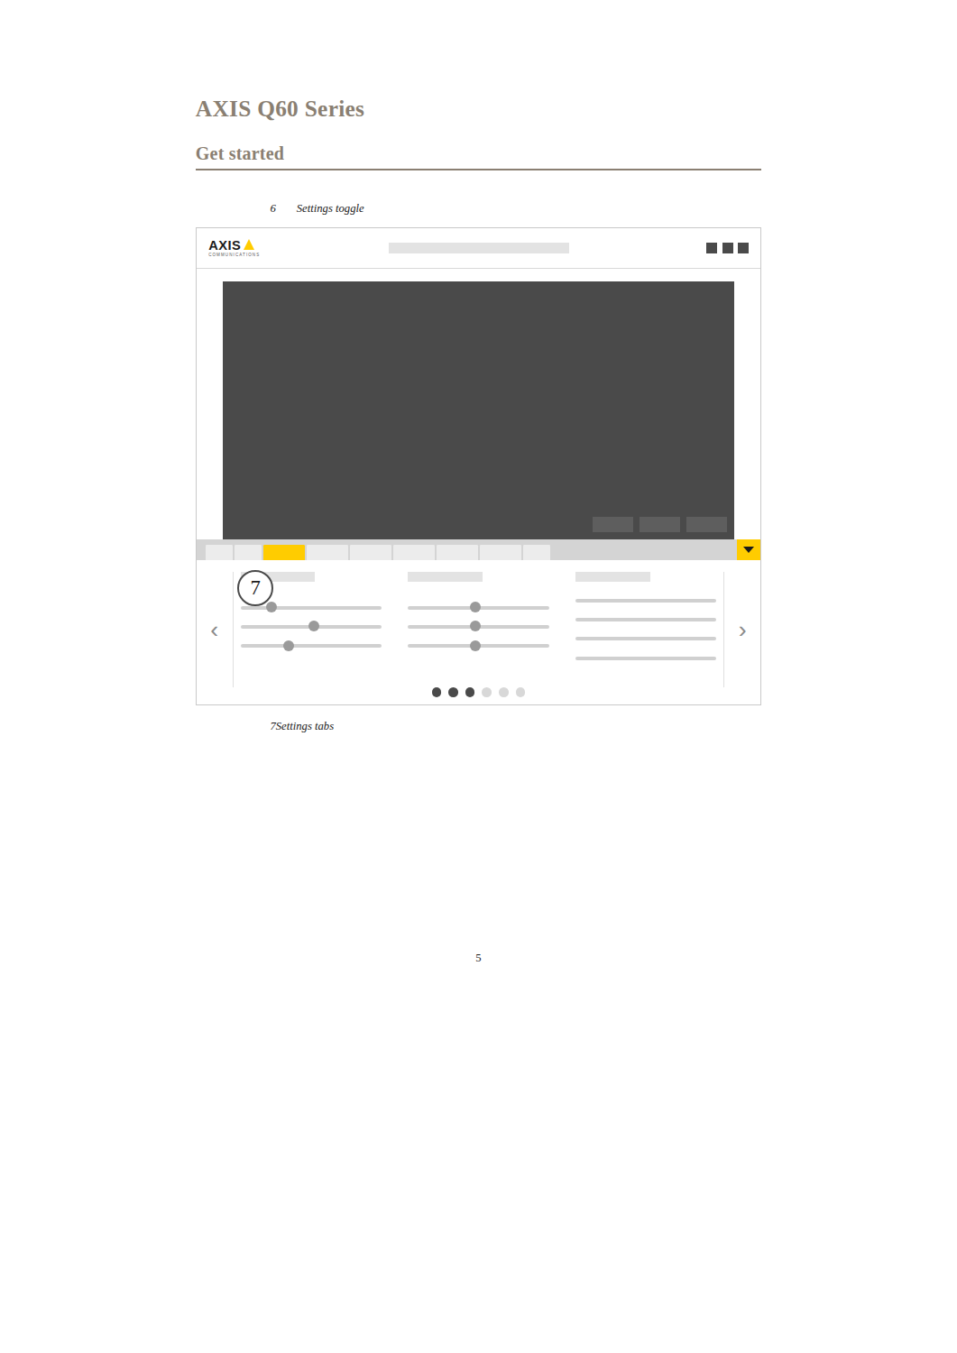AXIS Q60 Series
Get started
6 Settings toggle
AXIS
COMMUNICATIONS
7
‹
›
7 Settings tabs
5